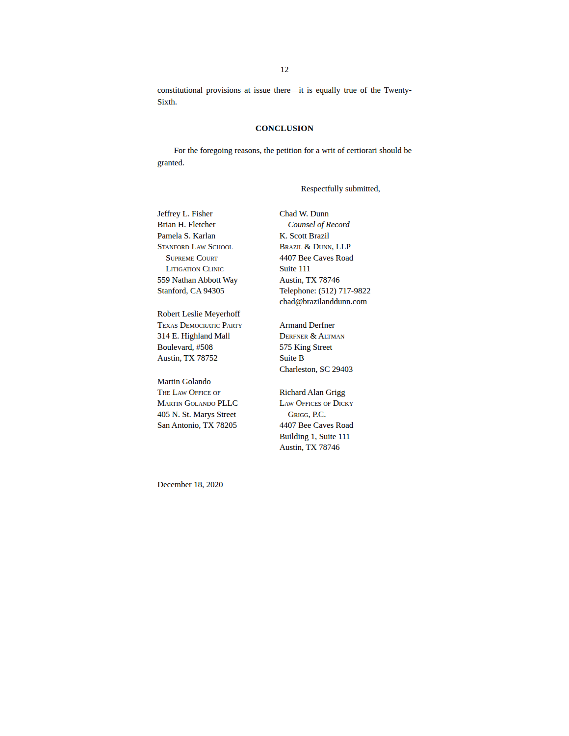12
constitutional provisions at issue there—it is equally true of the Twenty-Sixth.
CONCLUSION
For the foregoing reasons, the petition for a writ of certiorari should be granted.
Respectfully submitted,
| Jeffrey L. Fisher Brian H. Fletcher Pamela S. Karlan Stanford Law School Supreme Court Litigation Clinic 559 Nathan Abbott Way Stanford, CA 94305 Robert Leslie Meyerhoff Texas Democratic Party 314 E. Highland Mall Boulevard, #508 Austin, TX 78752 Martin Golando The Law Office of Martin Golando PLLC 405 N. St. Marys Street San Antonio, TX 78205 | Chad W. Dunn Counsel of Record K. Scott Brazil Brazil & Dunn, LLP 4407 Bee Caves Road Suite 111 Austin, TX 78746 Telephone: (512) 717-9822 chad@brazilanddunn.com Armand Derfner Derfner & Altman 575 King Street Suite B Charleston, SC 29403 Richard Alan Grigg Law Offices of Dicky Grigg, P.C. 4407 Bee Caves Road Building 1, Suite 111 Austin, TX 78746 |
December 18, 2020